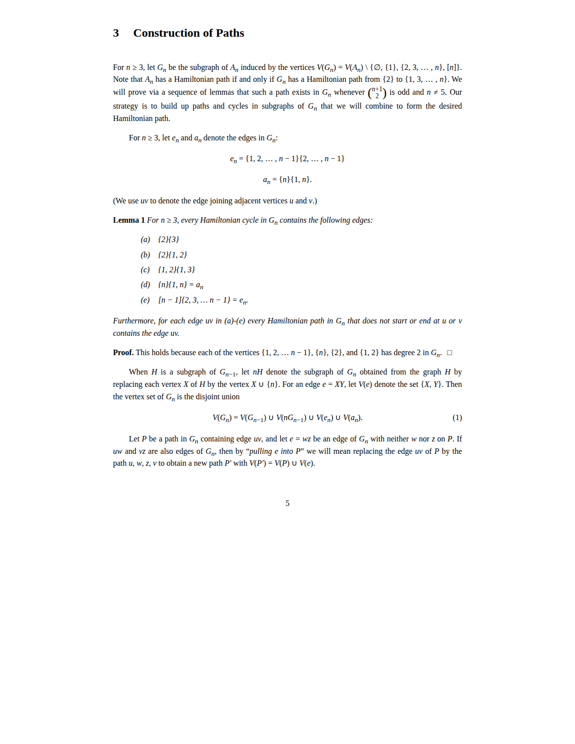3 Construction of Paths
For n ≥ 3, let Gn be the subgraph of An induced by the vertices V(Gn) = V(An) \ {∅, {1}, {2, 3, … , n}, [n]}. Note that An has a Hamiltonian path if and only if Gn has a Hamiltonian path from {2} to {1, 3, … , n}. We will prove via a sequence of lemmas that such a path exists in Gn whenever (n+12) is odd and n ≠ 5. Our strategy is to build up paths and cycles in subgraphs of Gn that we will combine to form the desired Hamiltonian path.
For n ≥ 3, let en and an denote the edges in Gn:
en = {1, 2, … , n − 1}{2, … , n − 1}
an = {n}{1, n}.
(We use uv to denote the edge joining adjacent vertices u and v.)
Lemma 1 For n ≥ 3, every Hamiltonian cycle in Gn contains the following edges:
(a){2}{3}
(b){2}{1, 2}
(c){1, 2}{1, 3}
(d){n}{1, n} = an
(e)[n − 1]{2, 3, … n − 1} = en.
Furthermore, for each edge uv in (a)-(e) every Hamiltonian path in Gn that does not start or end at u or v contains the edge uv.
Proof. This holds because each of the vertices {1, 2, … n − 1}, {n}, {2}, and {1, 2} has degree 2 in Gn. □
When H is a subgraph of Gn−1, let nH denote the subgraph of Gn obtained from the graph H by replacing each vertex X of H by the vertex X ∪ {n}. For an edge e = XY, let V(e) denote the set {X, Y}. Then the vertex set of Gn is the disjoint union
V(Gn) = V(Gn−1) ∪ V(nGn−1) ∪ V(en) ∪ V(an). (1)
Let P be a path in Gn containing edge uv, and let e = wz be an edge of Gn with neither w nor z on P. If uw and vz are also edges of Gn, then by “pulling e into P” we will mean replacing the edge uv of P by the path u, w, z, v to obtain a new path P′ with V(P′) = V(P) ∪ V(e).
5